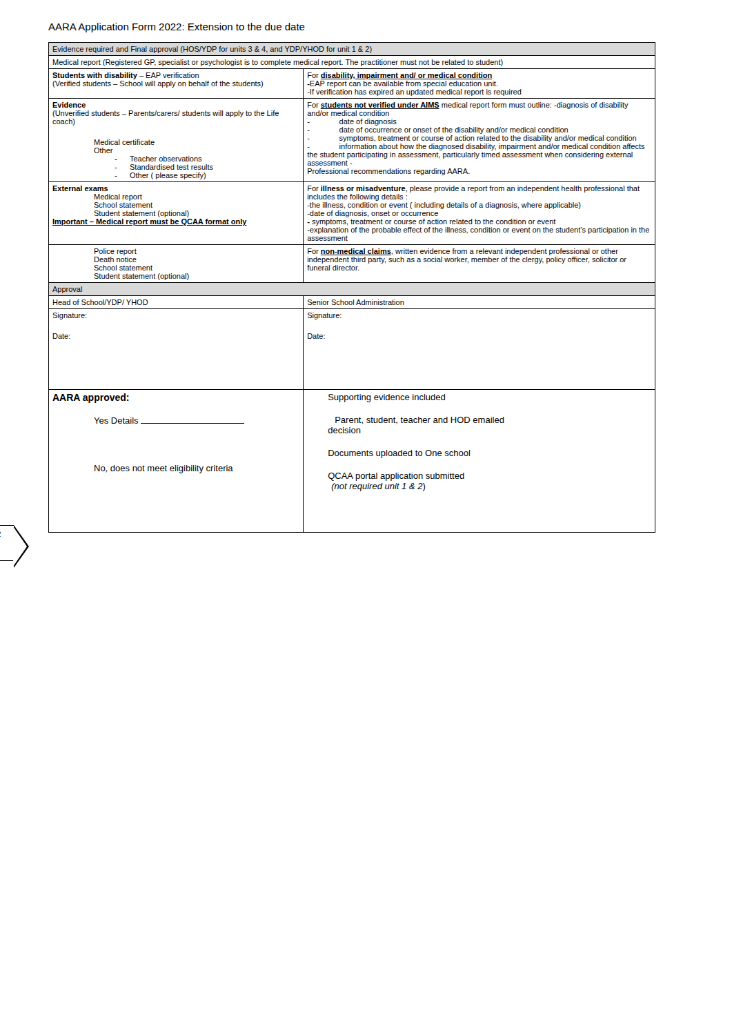AARA Application Form 2022: Extension to the due date
Step 2
HOS/
DP
| Evidence required and Final approval (HOS/YDP for units 3 & 4, and YDP/YHOD for unit 1 & 2) |
| Medical report (Registered GP, specialist or psychologist is to complete medical report. The practitioner must not be related to student) |
| Students with disability – EAP verification (Verified students – School will apply on behalf of the students) | For disability, impairment and/ or medical condition - EAP report can be available from special education unit. -If verification has expired an updated medical report is required |
| Evidence (Unverified students – Parents/carers/ students will apply to the Life coach) Medical certificate Other - Teacher observations - Standardised test results - Other ( please specify) | For students not verified under AIMS medical report form must outline: -diagnosis of disability and/or medical condition - date of diagnosis - date of occurrence or onset of the disability and/or medical condition - symptoms, treatment or course of action related to the disability and/or medical condition - information about how the diagnosed disability, impairment and/or medical condition affects the student participating in assessment, particularly timed assessment when considering external assessment - Professional recommendations regarding AARA. |
| External exams Medical report School statement Student statement (optional) Important – Medical report must be QCAA format only | For illness or misadventure , please provide a report from an independent health professional that includes the following details : -the illness, condition or event ( including details of a diagnosis, where applicable) -date of diagnosis, onset or occurrence - symptoms, treatment or course of action related to the condition or event -explanation of the probable effect of the illness, condition or event on the student’s participation in the assessment |
| Police report Death notice School statement Student statement (optional) | For non-medical claims , written evidence from a relevant independent professional or other independent third party, such as a social worker, member of the clergy, policy officer, solicitor or funeral director. |
| Approval |
| Head of School/YDP/ YHOD | Senior School Administration |
| Signature: Date: | Signature: Date: |
| AARA approved: Yes Details No, does not meet eligibility criteria | Supporting evidence included Parent, student, teacher and HOD emailed decision Documents uploaded to One school QCAA portal application submitted (not required unit 1 & 2 ) |